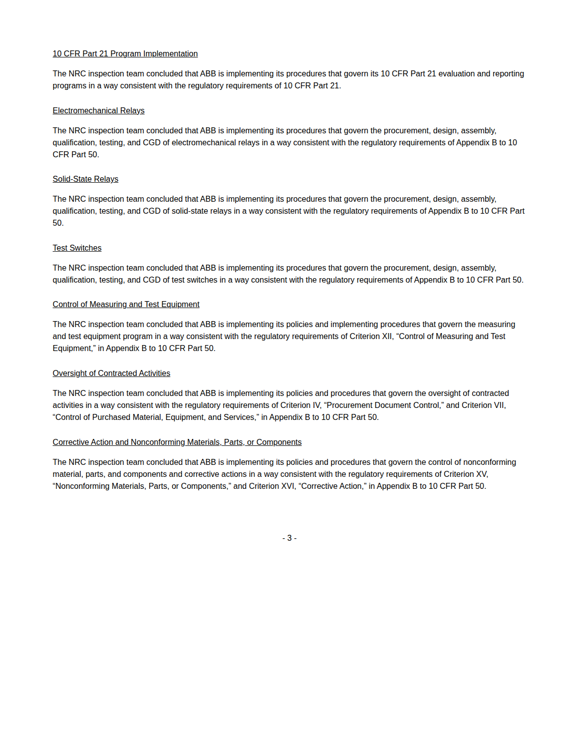10 CFR Part 21 Program Implementation
The NRC inspection team concluded that ABB is implementing its procedures that govern its 10 CFR Part 21 evaluation and reporting programs in a way consistent with the regulatory requirements of 10 CFR Part 21.
Electromechanical Relays
The NRC inspection team concluded that ABB is implementing its procedures that govern the procurement, design, assembly, qualification, testing, and CGD of electromechanical relays in a way consistent with the regulatory requirements of Appendix B to 10 CFR Part 50.
Solid-State Relays
The NRC inspection team concluded that ABB is implementing its procedures that govern the procurement, design, assembly, qualification, testing, and CGD of solid-state relays in a way consistent with the regulatory requirements of Appendix B to 10 CFR Part 50.
Test Switches
The NRC inspection team concluded that ABB is implementing its procedures that govern the procurement, design, assembly, qualification, testing, and CGD of test switches in a way consistent with the regulatory requirements of Appendix B to 10 CFR Part 50.
Control of Measuring and Test Equipment
The NRC inspection team concluded that ABB is implementing its policies and implementing procedures that govern the measuring and test equipment program in a way consistent with the regulatory requirements of Criterion XII, “Control of Measuring and Test Equipment,” in Appendix B to 10 CFR Part 50.
Oversight of Contracted Activities
The NRC inspection team concluded that ABB is implementing its policies and procedures that govern the oversight of contracted activities in a way consistent with the regulatory requirements of Criterion IV, “Procurement Document Control,” and Criterion VII, “Control of Purchased Material, Equipment, and Services,” in Appendix B to 10 CFR Part 50.
Corrective Action and Nonconforming Materials, Parts, or Components
The NRC inspection team concluded that ABB is implementing its policies and procedures that govern the control of nonconforming material, parts, and components and corrective actions in a way consistent with the regulatory requirements of Criterion XV, “Nonconforming Materials, Parts, or Components,” and Criterion XVI, “Corrective Action,” in Appendix B to 10 CFR Part 50.
- 3 -